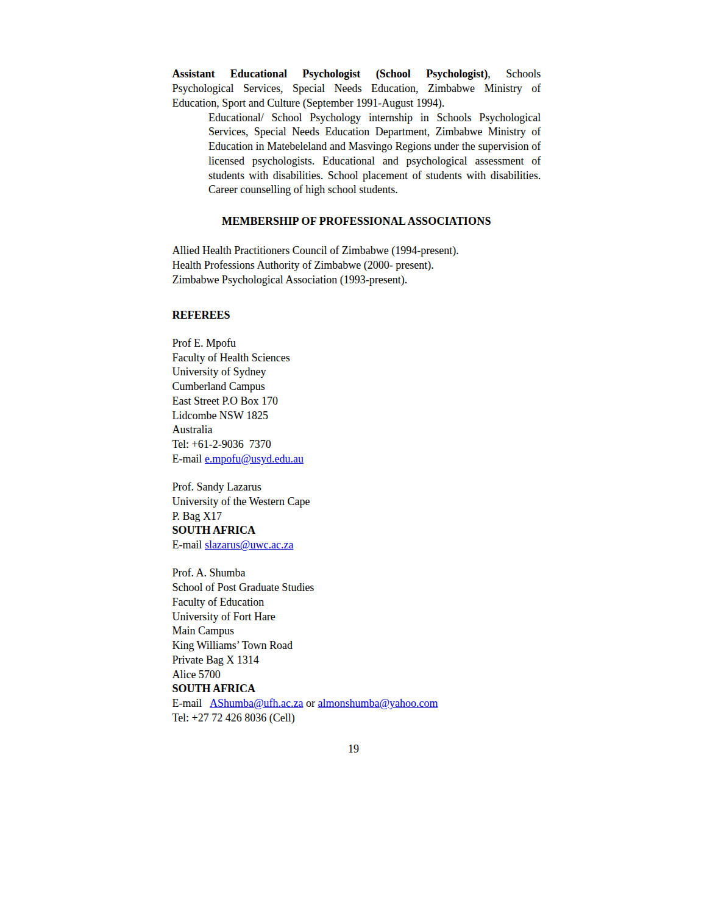Assistant Educational Psychologist (School Psychologist), Schools Psychological Services, Special Needs Education, Zimbabwe Ministry of Education, Sport and Culture (September 1991-August 1994).
Educational/ School Psychology internship in Schools Psychological Services, Special Needs Education Department, Zimbabwe Ministry of Education in Matebeleland and Masvingo Regions under the supervision of licensed psychologists. Educational and psychological assessment of students with disabilities. School placement of students with disabilities. Career counselling of high school students.
MEMBERSHIP OF PROFESSIONAL ASSOCIATIONS
Allied Health Practitioners Council of Zimbabwe (1994-present).
Health Professions Authority of Zimbabwe (2000- present).
Zimbabwe Psychological Association (1993-present).
REFEREES
Prof E. Mpofu
Faculty of Health Sciences
University of Sydney
Cumberland Campus
East Street P.O Box 170
Lidcombe NSW 1825
Australia
Tel: +61-2-9036 7370
E-mail e.mpofu@usyd.edu.au
Prof. Sandy Lazarus
University of the Western Cape
P. Bag X17
SOUTH AFRICA
E-mail slazarus@uwc.ac.za
Prof. A. Shumba
School of Post Graduate Studies
Faculty of Education
University of Fort Hare
Main Campus
King Williams’ Town Road
Private Bag X 1314
Alice 5700
SOUTH AFRICA
E-mail AShumba@ufh.ac.za or almonshumba@yahoo.com
Tel: +27 72 426 8036 (Cell)
19